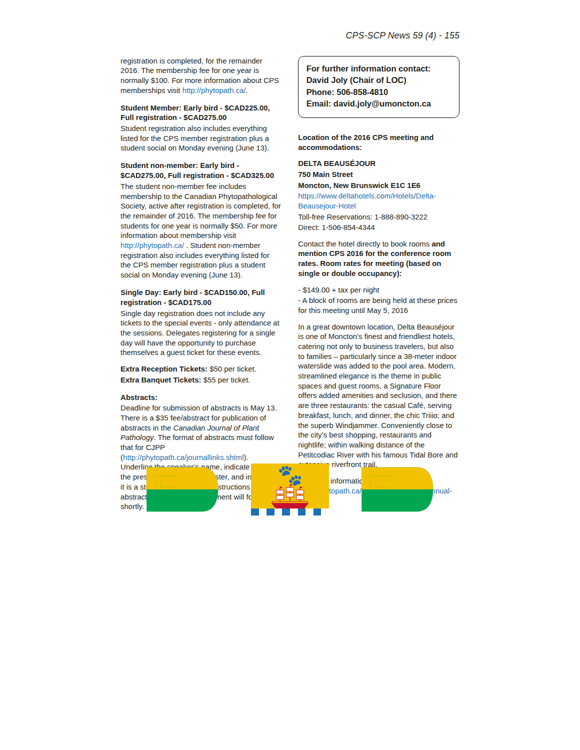CPS-SCP News 59 (4) - 155
registration is completed, for the remainder 2016. The membership fee for one year is normally $100. For more information about CPS memberships visit http://phytopath.ca/.
Student Member: Early bird - $CAD225.00, Full registration - $CAD275.00
Student registration also includes everything listed for the CPS member registration plus a student social on Monday evening (June 13).
Student non-member: Early bird - $CAD275.00, Full registration - $CAD325.00
The student non-member fee includes membership to the Canadian Phytopathological Society, active after registration is completed, for the remainder of 2016. The membership fee for students for one year is normally $50. For more information about membership visit http://phytopath.ca/ . Student non-member registration also includes everything listed for the CPS member registration plus a student social on Monday evening (June 13).
Single Day: Early bird - $CAD150.00, Full registration - $CAD175.00
Single day registration does not include any tickets to the special events - only attendance at the sessions. Delegates registering for a single day will have the opportunity to purchase themselves a guest ticket for these events.
Extra Reception Tickets: $50 per ticket.
Extra Banquet Tickets: $55 per ticket.
Abstracts:
Deadline for submission of abstracts is May 13. There is a $35 fee/abstract for publication of abstracts in the Canadian Journal of Plant Pathology. The format of abstracts must follow that for CJPP (http://phytopath.ca/journallinks.shtml). Underline the speaker’s name, indicate whether the presentation is oral or poster, and indicate if it is a student presentation. Instructions for abstract submission and payment will follow shortly.
For further information contact:
David Joly (Chair of LOC)
Phone: 506-858-4810
Email: david.joly@umoncton.ca
Location of the 2016 CPS meeting and accommodations:
DELTA BEAUSÉJOUR
750 Main Street
Moncton, New Brunswick E1C 1E6
https://www.deltahotels.com/Hotels/Delta-Beausejour-Hotel
Toll-free Reservations: 1-888-890-3222
Direct: 1-506-854-4344
Contact the hotel directly to book rooms and mention CPS 2016 for the conference room rates. Room rates for meeting (based on single or double occupancy):
- $149.00 + tax per night
- A block of rooms are being held at these prices for this meeting until May 5, 2016
In a great downtown location, Delta Beauséjour is one of Moncton’s finest and friendliest hotels, catering not only to business travelers, but also to families – particularly since a 38-meter indoor waterslide was added to the pool area. Modern, streamlined elegance is the theme in public spaces and guest rooms, a Signature Floor offers added amenities and seclusion, and there are three restaurants: the casual Café, serving breakfast, lunch, and dinner, the chic Triiio; and the superb Windjammer. Conveniently close to the city’s best shopping, restaurants and nightlife; within walking distance of the Petitcodiac River with his famous Tidal Bore and extensive riverfront trail.
For more information, please visit http://phytopath.ca/meetings/2016-cps-annual-meeting/.
🐾